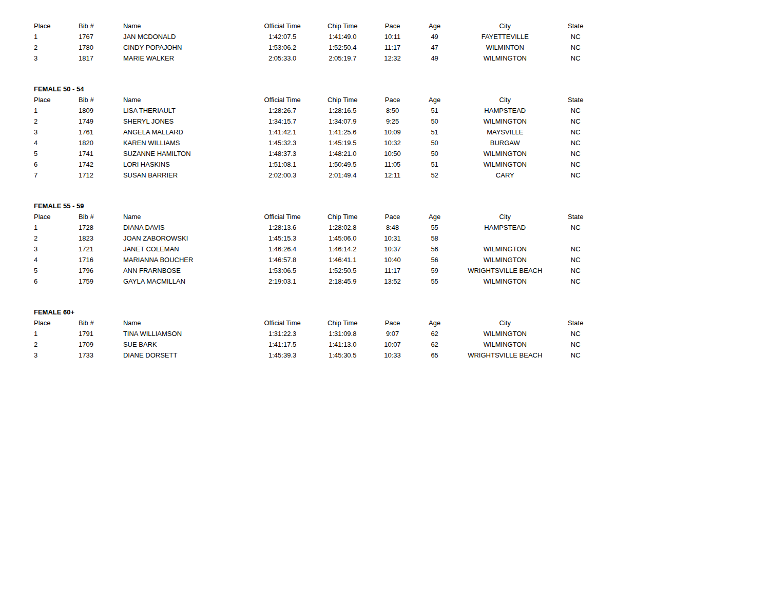| Place | Bib # | Name | Official Time | Chip Time | Pace | Age | City | State |
| 1 | 1767 | JAN MCDONALD | 1:42:07.5 | 1:41:49.0 | 10:11 | 49 | FAYETTEVILLE | NC |
| 2 | 1780 | CINDY POPAJOHN | 1:53:06.2 | 1:52:50.4 | 11:17 | 47 | WILMINTON | NC |
| 3 | 1817 | MARIE WALKER | 2:05:33.0 | 2:05:19.7 | 12:32 | 49 | WILMINGTON | NC |
| FEMALE 50 - 54 |
| Place | Bib # | Name | Official Time | Chip Time | Pace | Age | City | State |
| 1 | 1809 | LISA THERIAULT | 1:28:26.7 | 1:28:16.5 | 8:50 | 51 | HAMPSTEAD | NC |
| 2 | 1749 | SHERYL JONES | 1:34:15.7 | 1:34:07.9 | 9:25 | 50 | WILMINGTON | NC |
| 3 | 1761 | ANGELA MALLARD | 1:41:42.1 | 1:41:25.6 | 10:09 | 51 | MAYSVILLE | NC |
| 4 | 1820 | KAREN WILLIAMS | 1:45:32.3 | 1:45:19.5 | 10:32 | 50 | BURGAW | NC |
| 5 | 1741 | SUZANNE HAMILTON | 1:48:37.3 | 1:48:21.0 | 10:50 | 50 | WILMINGTON | NC |
| 6 | 1742 | LORI HASKINS | 1:51:08.1 | 1:50:49.5 | 11:05 | 51 | WILMINGTON | NC |
| 7 | 1712 | SUSAN BARRIER | 2:02:00.3 | 2:01:49.4 | 12:11 | 52 | CARY | NC |
| FEMALE 55 - 59 |
| Place | Bib # | Name | Official Time | Chip Time | Pace | Age | City | State |
| 1 | 1728 | DIANA DAVIS | 1:28:13.6 | 1:28:02.8 | 8:48 | 55 | HAMPSTEAD | NC |
| 2 | 1823 | JOAN ZABOROWSKI | 1:45:15.3 | 1:45:06.0 | 10:31 | 58 | | |
| 3 | 1721 | JANET COLEMAN | 1:46:26.4 | 1:46:14.2 | 10:37 | 56 | WILMINGTON | NC |
| 4 | 1716 | MARIANNA BOUCHER | 1:46:57.8 | 1:46:41.1 | 10:40 | 56 | WILMINGTON | NC |
| 5 | 1796 | ANN FRARNBOSE | 1:53:06.5 | 1:52:50.5 | 11:17 | 59 | WRIGHTSVILLE BEACH | NC |
| 6 | 1759 | GAYLA MACMILLAN | 2:19:03.1 | 2:18:45.9 | 13:52 | 55 | WILMINGTON | NC |
| FEMALE 60+ |
| Place | Bib # | Name | Official Time | Chip Time | Pace | Age | City | State |
| 1 | 1791 | TINA WILLIAMSON | 1:31:22.3 | 1:31:09.8 | 9:07 | 62 | WILMINGTON | NC |
| 2 | 1709 | SUE BARK | 1:41:17.5 | 1:41:13.0 | 10:07 | 62 | WILMINGTON | NC |
| 3 | 1733 | DIANE DORSETT | 1:45:39.3 | 1:45:30.5 | 10:33 | 65 | WRIGHTSVILLE BEACH | NC |